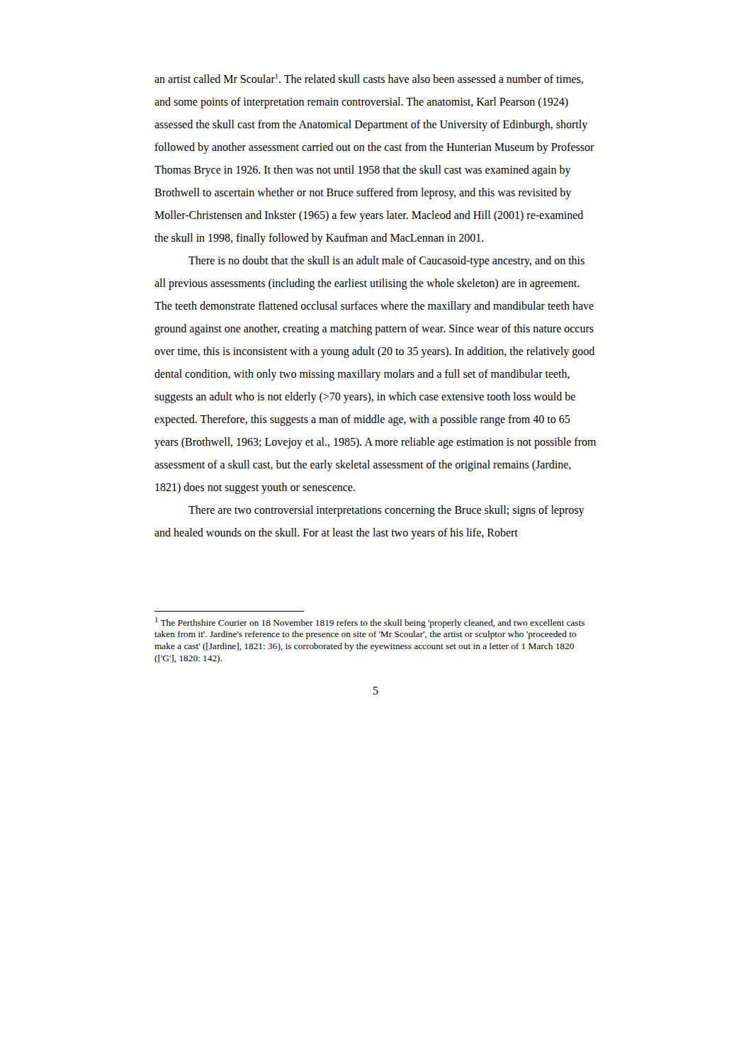an artist called Mr Scoular1. The related skull casts have also been assessed a number of times, and some points of interpretation remain controversial. The anatomist, Karl Pearson (1924) assessed the skull cast from the Anatomical Department of the University of Edinburgh, shortly followed by another assessment carried out on the cast from the Hunterian Museum by Professor Thomas Bryce in 1926. It then was not until 1958 that the skull cast was examined again by Brothwell to ascertain whether or not Bruce suffered from leprosy, and this was revisited by Moller-Christensen and Inkster (1965) a few years later. Macleod and Hill (2001) re-examined the skull in 1998, finally followed by Kaufman and MacLennan in 2001.
There is no doubt that the skull is an adult male of Caucasoid-type ancestry, and on this all previous assessments (including the earliest utilising the whole skeleton) are in agreement. The teeth demonstrate flattened occlusal surfaces where the maxillary and mandibular teeth have ground against one another, creating a matching pattern of wear. Since wear of this nature occurs over time, this is inconsistent with a young adult (20 to 35 years). In addition, the relatively good dental condition, with only two missing maxillary molars and a full set of mandibular teeth, suggests an adult who is not elderly (>70 years), in which case extensive tooth loss would be expected. Therefore, this suggests a man of middle age, with a possible range from 40 to 65 years (Brothwell, 1963; Lovejoy et al., 1985). A more reliable age estimation is not possible from assessment of a skull cast, but the early skeletal assessment of the original remains (Jardine, 1821) does not suggest youth or senescence.
There are two controversial interpretations concerning the Bruce skull; signs of leprosy and healed wounds on the skull. For at least the last two years of his life, Robert
1 The Perthshire Courier on 18 November 1819 refers to the skull being 'properly cleaned, and two excellent casts taken from it'. Jardine's reference to the presence on site of 'Mr Scoular', the artist or sculptor who 'proceeded to make a cast' ([Jardine], 1821: 36), is corroborated by the eyewitness account set out in a letter of 1 March 1820 (['G'], 1820: 142).
5